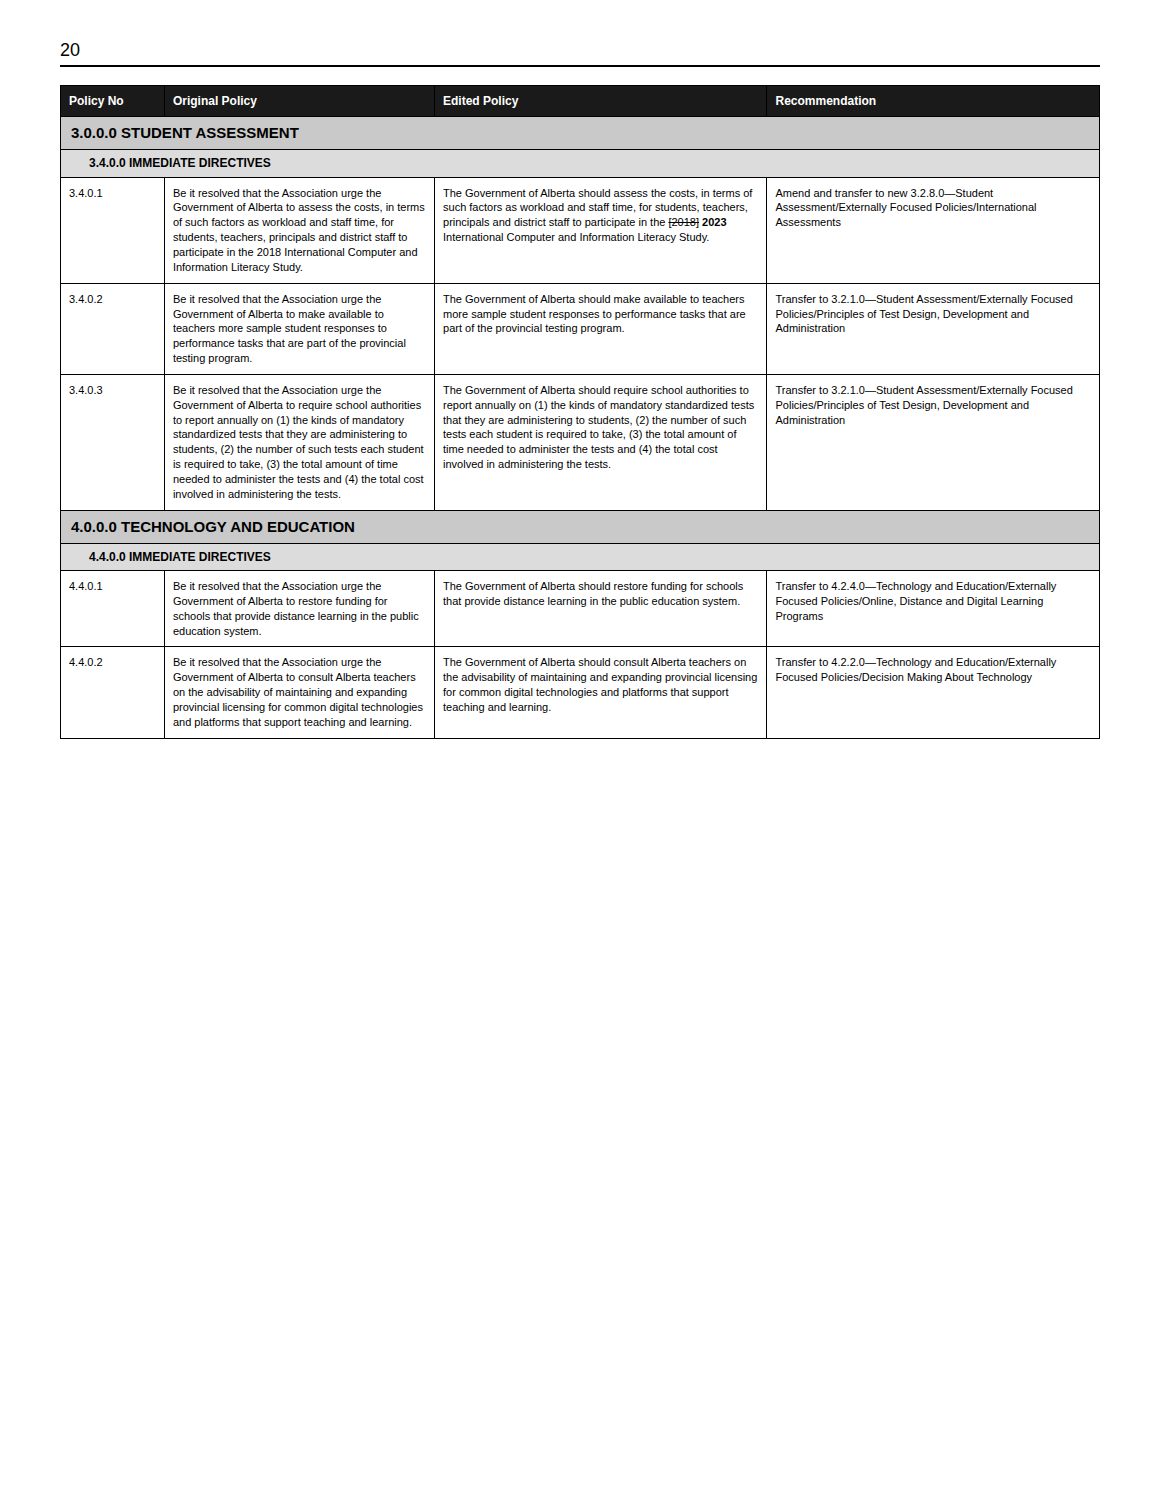20
| Policy No | Original Policy | Edited Policy | Recommendation |
| --- | --- | --- | --- |
| 3.0.0.0 STUDENT ASSESSMENT |
| 3.4.0.0 IMMEDIATE DIRECTIVES |
| 3.4.0.1 | Be it resolved that the Association urge the Government of Alberta to assess the costs, in terms of such factors as workload and staff time, for students, teachers, principals and district staff to participate in the 2018 International Computer and Information Literacy Study. | The Government of Alberta should assess the costs, in terms of such factors as workload and staff time, for students, teachers, principals and district staff to participate in the [2018] 2023 International Computer and Information Literacy Study. | Amend and transfer to new 3.2.8.0—Student Assessment/Externally Focused Policies/International Assessments |
| 3.4.0.2 | Be it resolved that the Association urge the Government of Alberta to make available to teachers more sample student responses to performance tasks that are part of the provincial testing program. | The Government of Alberta should make available to teachers more sample student responses to performance tasks that are part of the provincial testing program. | Transfer to 3.2.1.0—Student Assessment/Externally Focused Policies/Principles of Test Design, Development and Administration |
| 3.4.0.3 | Be it resolved that the Association urge the Government of Alberta to require school authorities to report annually on (1) the kinds of mandatory standardized tests that they are administering to students, (2) the number of such tests each student is required to take, (3) the total amount of time needed to administer the tests and (4) the total cost involved in administering the tests. | The Government of Alberta should require school authorities to report annually on (1) the kinds of mandatory standardized tests that they are administering to students, (2) the number of such tests each student is required to take, (3) the total amount of time needed to administer the tests and (4) the total cost involved in administering the tests. | Transfer to 3.2.1.0—Student Assessment/Externally Focused Policies/Principles of Test Design, Development and Administration |
| 4.0.0.0 TECHNOLOGY AND EDUCATION |
| 4.4.0.0 IMMEDIATE DIRECTIVES |
| 4.4.0.1 | Be it resolved that the Association urge the Government of Alberta to restore funding for schools that provide distance learning in the public education system. | The Government of Alberta should restore funding for schools that provide distance learning in the public education system. | Transfer to 4.2.4.0—Technology and Education/Externally Focused Policies/Online, Distance and Digital Learning Programs |
| 4.4.0.2 | Be it resolved that the Association urge the Government of Alberta to consult Alberta teachers on the advisability of maintaining and expanding provincial licensing for common digital technologies and platforms that support teaching and learning. | The Government of Alberta should consult Alberta teachers on the advisability of maintaining and expanding provincial licensing for common digital technologies and platforms that support teaching and learning. | Transfer to 4.2.2.0—Technology and Education/Externally Focused Policies/Decision Making About Technology |